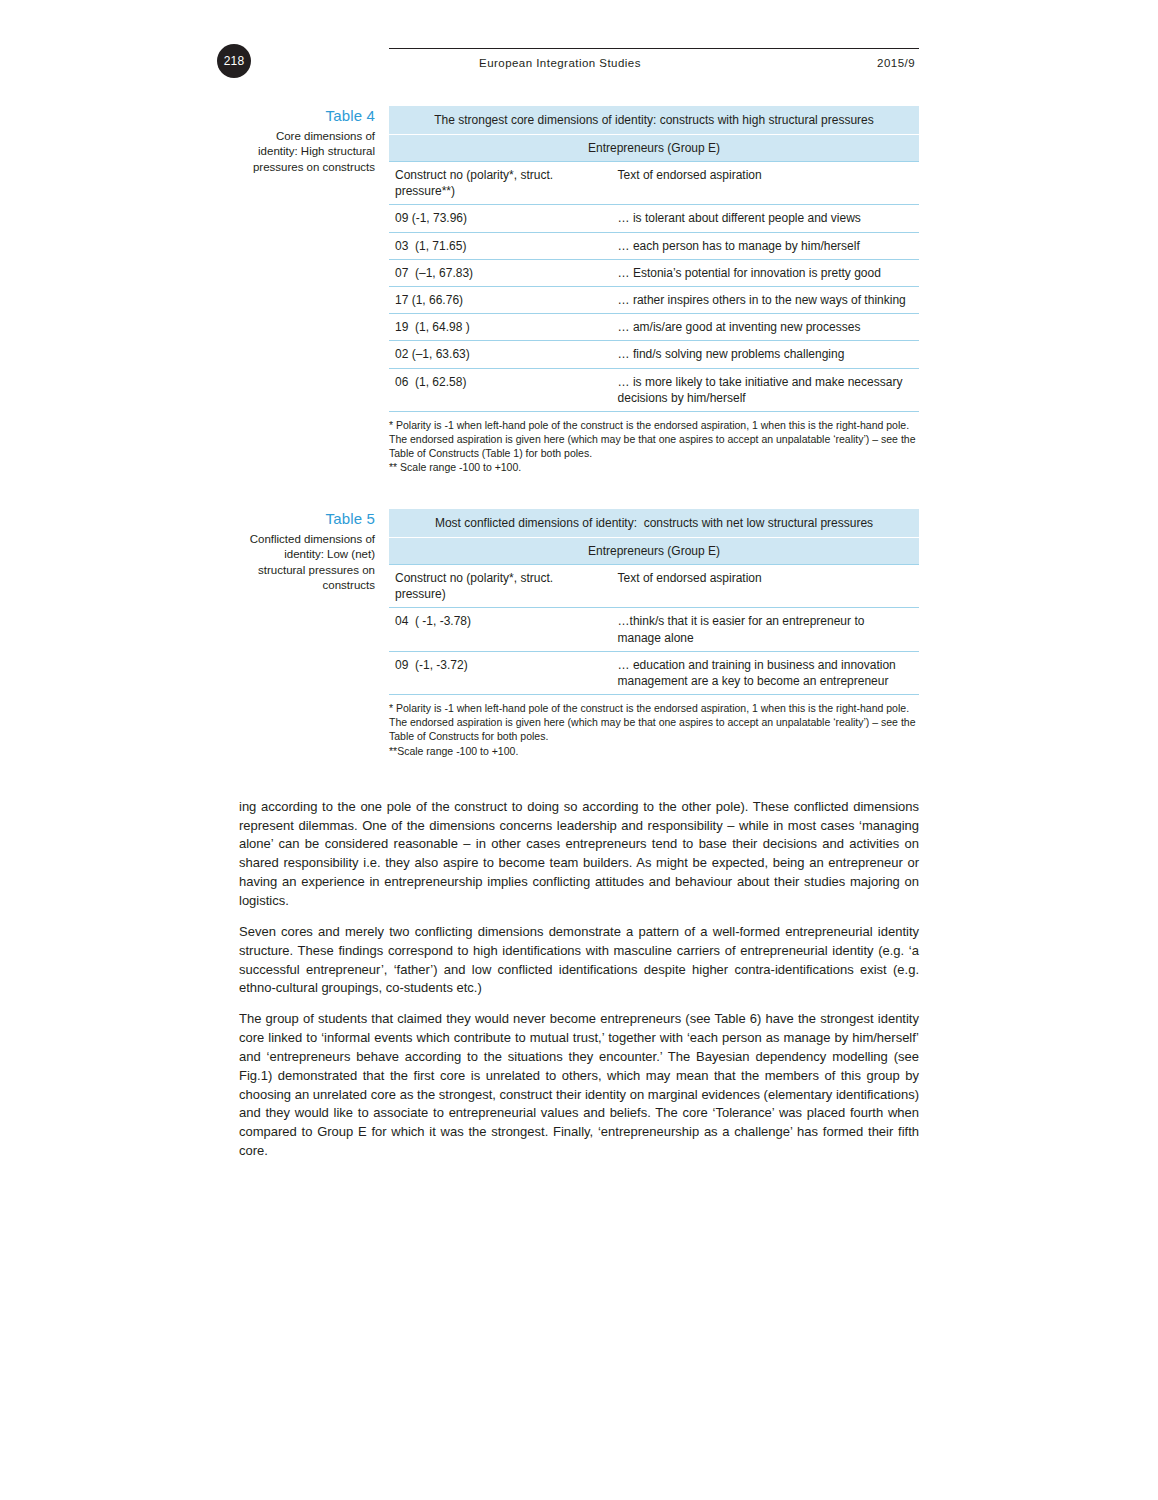218
European Integration Studies 2015/9
Table 4 Core dimensions of identity: High structural pressures on constructs
| The strongest core dimensions of identity: constructs with high structural pressures |
| Entrepreneurs (Group E) |
| Construct no (polarity*, struct. pressure**) | Text of endorsed aspiration |
| 09 (-1, 73.96) | … is tolerant about different people and views |
| 03 (1, 71.65) | … each person has to manage by him/herself |
| 07 (–1, 67.83) | … Estonia’s potential for innovation is pretty good |
| 17 (1, 66.76) | … rather inspires others in to the new ways of thinking |
| 19 (1, 64.98 ) | … am/is/are good at inventing new processes |
| 02 (–1, 63.63) | … find/s solving new problems challenging |
| 06 (1, 62.58) | … is more likely to take initiative and make necessary decisions by him/herself |
* Polarity is -1 when left-hand pole of the construct is the endorsed aspiration, 1 when this is the right-hand pole. The endorsed aspiration is given here (which may be that one aspires to accept an unpalatable ‘reality’) – see the Table of Constructs (Table 1) for both poles.
** Scale range -100 to +100.
Table 5 Conflicted dimensions of identity: Low (net) structural pressures on constructs
| Most conflicted dimensions of identity: constructs with net low structural pressures |
| Entrepreneurs (Group E) |
| Construct no (polarity*, struct. pressure) | Text of endorsed aspiration |
| 04 ( -1, -3.78) | …think/s that it is easier for an entrepreneur to manage alone |
| 09 (-1, -3.72) | … education and training in business and innovation management are a key to become an entrepreneur |
* Polarity is -1 when left-hand pole of the construct is the endorsed aspiration, 1 when this is the right-hand pole. The endorsed aspiration is given here (which may be that one aspires to accept an unpalatable ‘reality’) – see the Table of Constructs for both poles.
**Scale range -100 to +100.
ing according to the one pole of the construct to doing so according to the other pole). These conflicted dimensions represent dilemmas. One of the dimensions concerns leadership and responsibility – while in most cases ‘managing alone’ can be considered reasonable – in other cases entrepreneurs tend to base their decisions and activities on shared responsibility i.e. they also aspire to become team builders. As might be expected, being an entrepreneur or having an experience in entrepreneurship implies conflicting attitudes and behaviour about their studies majoring on logistics.
Seven cores and merely two conflicting dimensions demonstrate a pattern of a well-formed entrepreneurial identity structure. These findings correspond to high identifications with masculine carriers of entrepreneurial identity (e.g. ‘a successful entrepreneur’, ‘father’) and low conflicted identifications despite higher contra-identifications exist (e.g. ethno-cultural groupings, co-students etc.)
The group of students that claimed they would never become entrepreneurs (see Table 6) have the strongest identity core linked to ‘informal events which contribute to mutual trust,’ together with ‘each person as manage by him/herself’ and ‘entrepreneurs behave according to the situations they encounter.’ The Bayesian dependency modelling (see Fig.1) demonstrated that the first core is unrelated to others, which may mean that the members of this group by choosing an unrelated core as the strongest, construct their identity on marginal evidences (elementary identifications) and they would like to associate to entrepreneurial values and beliefs. The core ‘Tolerance’ was placed fourth when compared to Group E for which it was the strongest. Finally, ‘entrepreneurship as a challenge’ has formed their fifth core.